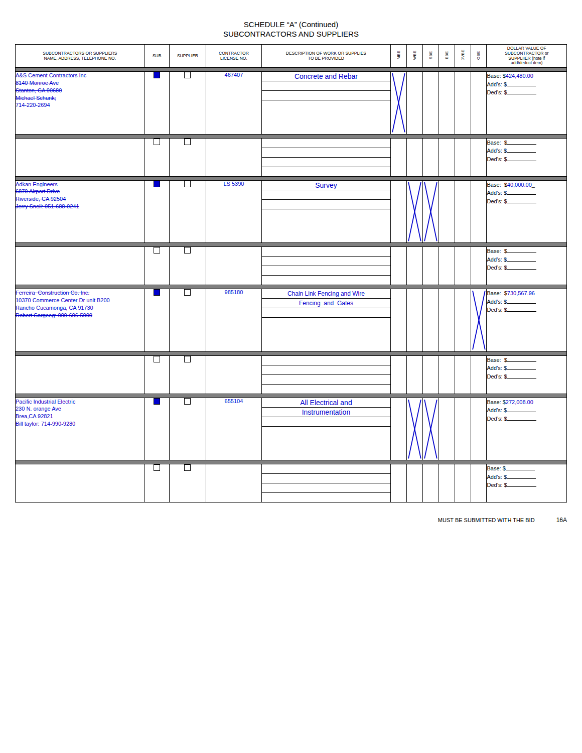SCHEDULE “A” (Continued)
SUBCONTRACTORS AND SUPPLIERS
| SUBCONTRACTORS OR SUPPLIERS NAME, ADDRESS, TELEPHONE NO. | SUB | SUPPLIER | CONTRACTOR LICENSE NO. | DESCRIPTION OF WORK OR SUPPLIES TO BE PROVIDED | MBE | WBE | SBE | EBE | DVBE | OBE | DOLLAR VALUE OF SUBCONTRACTOR or SUPPLIIER (note if add/deduct item) |
| --- | --- | --- | --- | --- | --- | --- | --- | --- | --- | --- | --- |
| A&S Cement Contractors Inc 8140 Monroe Ave Stanton, CA 90680 Michael Schunk; 714-220-2694 | | | 467407 | Concrete and Rebar | | | | | | | Base: $ 424,480.00 Add’s: $ Ded’s: $ |
| | | | | | | | | | | | Base: $ Add’s: $ Ded’s: $ |
| Adkan Engineers 6879 Airport Drive Riverside, CA 92504 Jerry Snell: 951-688-0241 | | | LS 5390 | Survey | | | | | | | Base: $ 40,000.00 _ Add’s: $ Ded’s: $ |
| | | | | | | | | | | | Base: $ Add’s: $ Ded’s: $ |
| Ferreira Construction Co. Inc. 10370 Commerce Center Dr unit B200 Rancho Cucamonga, CA 91730 Robert Cargeeg: 909-606-5900 | | | 985180 | Chain Link Fencing and Wire Fencing and Gates | | | | | | | Base: $ 730,567.96 Add’s: $ Ded’s: $ |
| | | | | | | | | | | | Base: $ Add’s: $ Ded’s: $ |
| Pacific Industrial Electric 230 N. orange Ave Brea,CA 92821 Bill taylor: 714-990-9280 | | | 655104 | All Electrical and Instrumentation | | | | | | | Base: $ 272,008.00 Add’s: $ Ded’s: $ |
| | | | | | | | | | | | Base: $ Add’s: $ Ded’s: $ |
MUST BE SUBMITTED WITH THE BID 16A